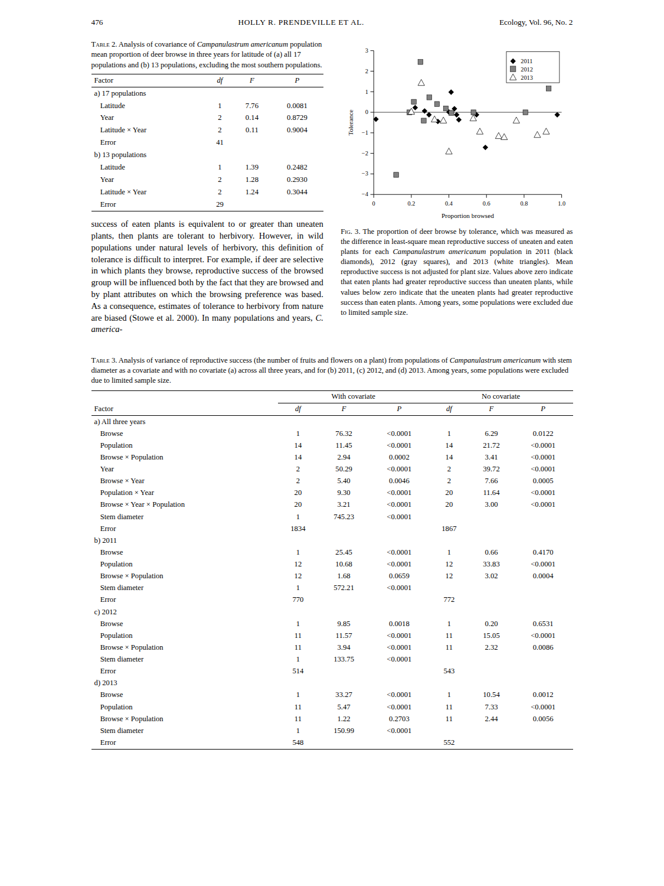476 HOLLY R. PRENDEVILLE ET AL. Ecology, Vol. 96, No. 2
Table 2. Analysis of covariance of Campanulastrum americanum population mean proportion of deer browse in three years for latitude of (a) all 17 populations and (b) 13 populations, excluding the most southern populations.
| Factor | df | F | P |
| --- | --- | --- | --- |
| a) 17 populations |
| Latitude | 1 | 7.76 | 0.0081 |
| Year | 2 | 0.14 | 0.8729 |
| Latitude × Year | 2 | 0.11 | 0.9004 |
| Error | 41 | | |
| b) 13 populations |
| Latitude | 1 | 1.39 | 0.2482 |
| Year | 2 | 1.28 | 0.2930 |
| Latitude × Year | 2 | 1.24 | 0.3044 |
| Error | 29 | | |
success of eaten plants is equivalent to or greater than uneaten plants, then plants are tolerant to herbivory. However, in wild populations under natural levels of herbivory, this definition of tolerance is difficult to interpret. For example, if deer are selective in which plants they browse, reproductive success of the browsed group will be influenced both by the fact that they are browsed and by plant attributes on which the browsing preference was based. As a consequence, estimates of tolerance to herbivory from nature are biased (Stowe et al. 2000). In many populations and years, C. america-
3 2 1 0 −1 −2 −3 −4 0 0.2 0.4 0.6 0.8 1.0 Tolerance Proportion browsed 2011 2012 2013
Fig. 3. The proportion of deer browse by tolerance, which was measured as the difference in least-square mean reproductive success of uneaten and eaten plants for each Campanulastrum americanum population in 2011 (black diamonds), 2012 (gray squares), and 2013 (white triangles). Mean reproductive success is not adjusted for plant size. Values above zero indicate that eaten plants had greater reproductive success than uneaten plants, while values below zero indicate that the uneaten plants had greater reproductive success than eaten plants. Among years, some populations were excluded due to limited sample size.
Table 3. Analysis of variance of reproductive success (the number of fruits and flowers on a plant) from populations of Campanulastrum americanum with stem diameter as a covariate and with no covariate (a) across all three years, and for (b) 2011, (c) 2012, and (d) 2013. Among years, some populations were excluded due to limited sample size.
| Factor | With covariate | No covariate |
| --- | --- | --- |
| df | F | P | df | F | P |
| a) All three years |
| Browse | 1 | 76.32 | <0.0001 | 1 | 6.29 | 0.0122 |
| Population | 14 | 11.45 | <0.0001 | 14 | 21.72 | <0.0001 |
| Browse × Population | 14 | 2.94 | 0.0002 | 14 | 3.41 | <0.0001 |
| Year | 2 | 50.29 | <0.0001 | 2 | 39.72 | <0.0001 |
| Browse × Year | 2 | 5.40 | 0.0046 | 2 | 7.66 | 0.0005 |
| Population × Year | 20 | 9.30 | <0.0001 | 20 | 11.64 | <0.0001 |
| Browse × Year × Population | 20 | 3.21 | <0.0001 | 20 | 3.00 | <0.0001 |
| Stem diameter | 1 | 745.23 | <0.0001 | | | |
| Error | 1834 | | | 1867 | | |
| b) 2011 |
| Browse | 1 | 25.45 | <0.0001 | 1 | 0.66 | 0.4170 |
| Population | 12 | 10.68 | <0.0001 | 12 | 33.83 | <0.0001 |
| Browse × Population | 12 | 1.68 | 0.0659 | 12 | 3.02 | 0.0004 |
| Stem diameter | 1 | 572.21 | <0.0001 | | | |
| Error | 770 | | | 772 | | |
| c) 2012 |
| Browse | 1 | 9.85 | 0.0018 | 1 | 0.20 | 0.6531 |
| Population | 11 | 11.57 | <0.0001 | 11 | 15.05 | <0.0001 |
| Browse × Population | 11 | 3.94 | <0.0001 | 11 | 2.32 | 0.0086 |
| Stem diameter | 1 | 133.75 | <0.0001 | | | |
| Error | 514 | | | 543 | | |
| d) 2013 |
| Browse | 1 | 33.27 | <0.0001 | 1 | 10.54 | 0.0012 |
| Population | 11 | 5.47 | <0.0001 | 11 | 7.33 | <0.0001 |
| Browse × Population | 11 | 1.22 | 0.2703 | 11 | 2.44 | 0.0056 |
| Stem diameter | 1 | 150.99 | <0.0001 | | | |
| Error | 548 | | | 552 | | |